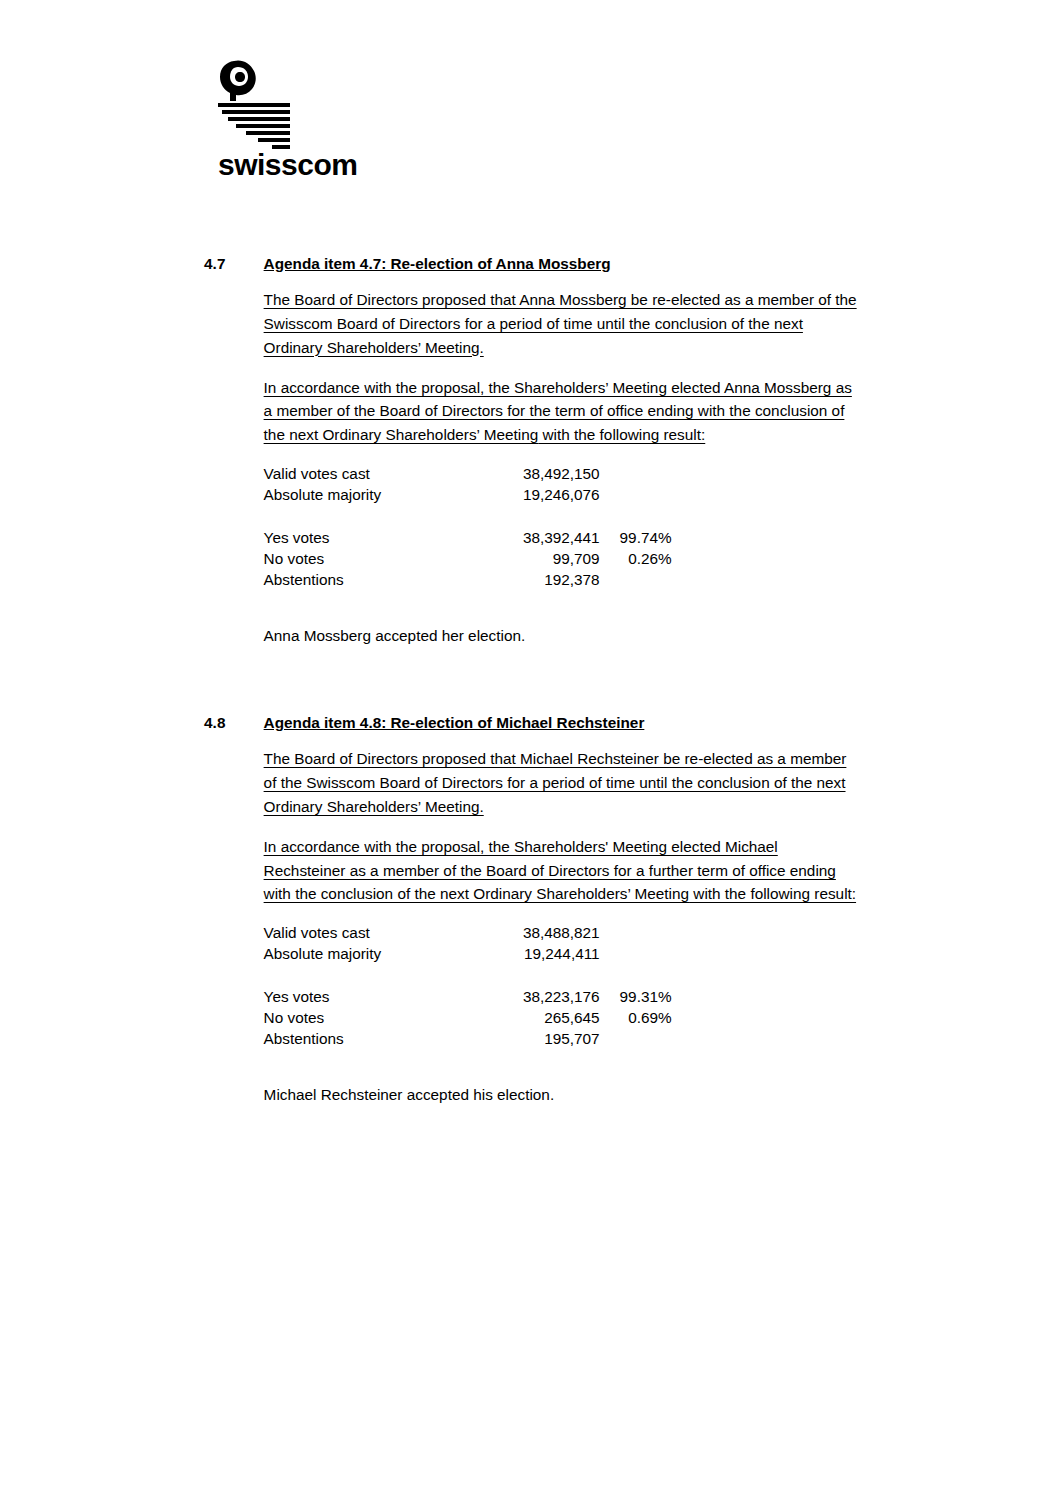swisscom
4.7
Agenda item 4.7: Re-election of Anna Mossberg
The Board of Directors proposed that Anna Mossberg be re-elected as a member of the Swisscom Board of Directors for a period of time until the conclusion of the next Ordinary Shareholders’ Meeting.
In accordance with the proposal, the Shareholders’ Meeting elected Anna Mossberg as a member of the Board of Directors for the term of office ending with the conclusion of the next Ordinary Shareholders’ Meeting with the following result:
| Valid votes cast | 38,492,150 | |
| Absolute majority | 19,246,076 | |
| Yes votes | 38,392,441 | 99.74% |
| No votes | 99,709 | 0.26% |
| Abstentions | 192,378 | |
Anna Mossberg accepted her election.
4.8
Agenda item 4.8: Re-election of Michael Rechsteiner
The Board of Directors proposed that Michael Rechsteiner be re-elected as a member of the Swisscom Board of Directors for a period of time until the conclusion of the next Ordinary Shareholders’ Meeting.
In accordance with the proposal, the Shareholders' Meeting elected Michael Rechsteiner as a member of the Board of Directors for a further term of office ending with the conclusion of the next Ordinary Shareholders’ Meeting with the following result:
| Valid votes cast | 38,488,821 | |
| Absolute majority | 19,244,411 | |
| Yes votes | 38,223,176 | 99.31% |
| No votes | 265,645 | 0.69% |
| Abstentions | 195,707 | |
Michael Rechsteiner accepted his election.